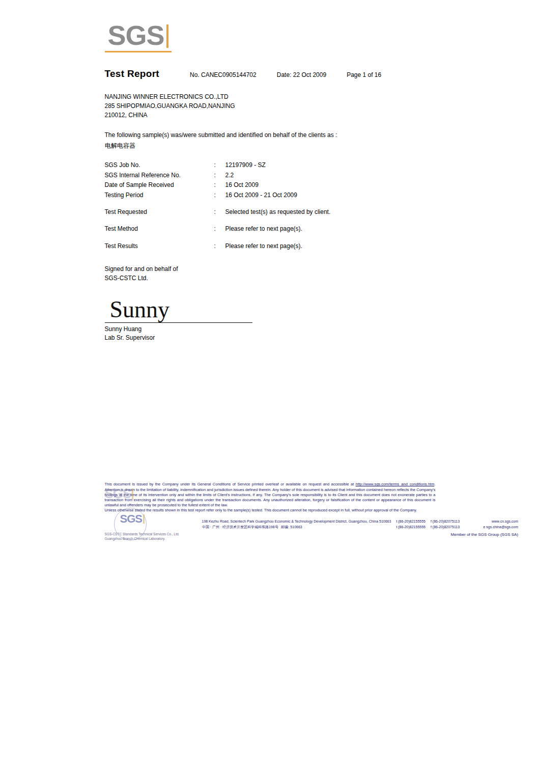SGS
Test Report
No. CANEC0905144702 Date: 22 Oct 2009 Page 1 of 16
NANJING WINNER ELECTRONICS CO.,LTD
285 SHIPOPMIAO,GUANGKA ROAD,NANJING
210012, CHINA
The following sample(s) was/were submitted and identified on behalf of the clients as :
电解电容器
| SGS Job No. | : | 12197909 - SZ |
| SGS Internal Reference No. | : | 2.2 |
| Date of Sample Received | : | 16 Oct 2009 |
| Testing Period | : | 16 Oct 2009 - 21 Oct 2009 |
| Test Requested | : | Selected test(s) as requested by client. |
| Test Method | : | Please refer to next page(s). |
| Test Results | : | Please refer to next page(s). |
Signed for and on behalf of
SGS-CSTC Ltd.
Sunny
Sunny Huang
Lab Sr. Supervisor
SGS This document is issued by the Company under its General Conditions of Service printed overleaf or available on request and accessible at http://www.sgs.com/terms_and_conditions.htm. Attention is drawn to the limitation of liability, indemnification and jurisdiction issues defined therein. Any holder of this document is advised that information contained hereon reflects the Company's findings at the time of its intervention only and within the limits of Client's instructions, if any. The Company's sole responsibility is to its Client and this document does not exonerate parties to a transaction from exercising all their rights and obligations under the transaction documents. Any unauthorized alteration, forgery or falsification of the content or appearance of this document is unlawful and offenders may be prosecuted to the fullest extent of the law.
Unless otherwise stated the results shown in this test report refer only to the sample(s) tested. This document cannot be reproduced except in full, without prior approval of the Company.
SGS
SGS-CSTC Standards Technical Services Co., Ltd.
Guangzhou Branch Chemical Laboratory.
198 Kezhu Road, Scientech Park Guangzhou Economic & Technology Development District, Guangzhou, China 510663 t (86-20)82155555 f (86-20)82075113 www.cn.sgs.com
中国 · 广州 · 经济技术开发区科学城科珠路198号 邮编: 510663 t (86-20)82155555 f (86-20)82075113 e sgs.china@sgs.com
Member of the SGS Group (SGS SA)